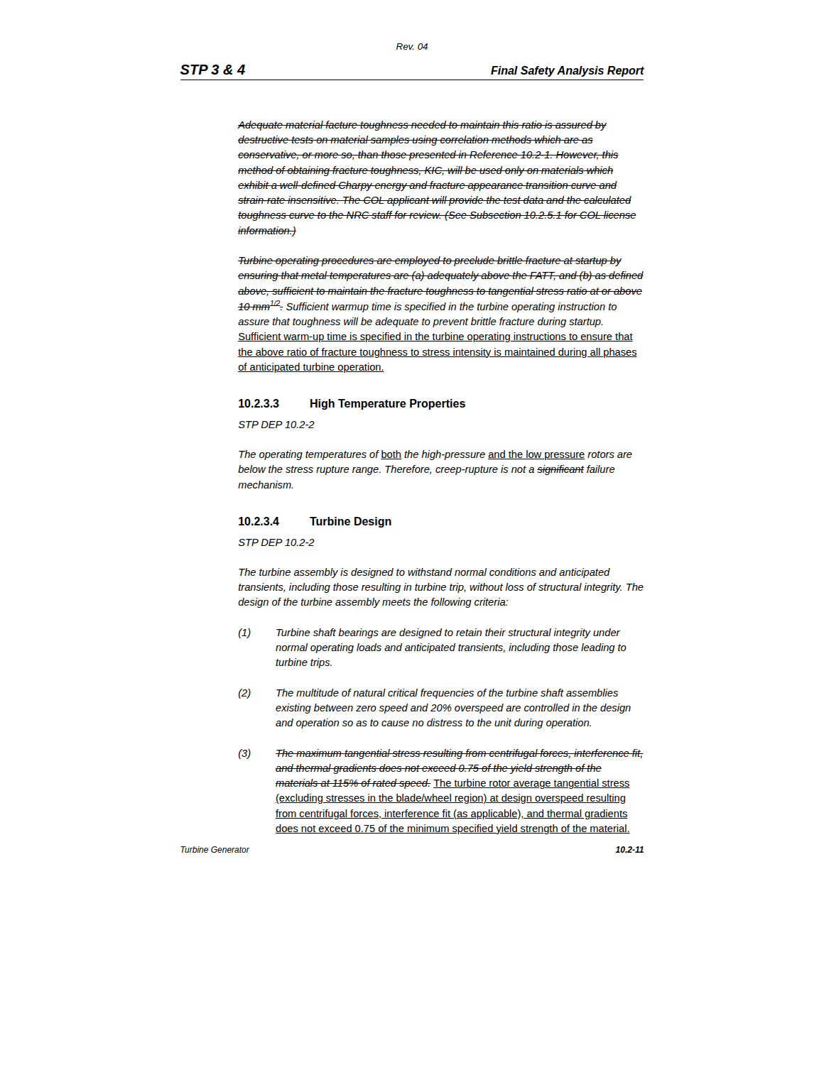Rev. 04
STP 3 & 4
Final Safety Analysis Report
Adequate material facture toughness needed to maintain this ratio is assured by destructive tests on material samples using correlation methods which are as conservative, or more so, than those presented in Reference 10.2-1. However, this method of obtaining fracture toughness, KIC, will be used only on materials which exhibit a well-defined Charpy energy and fracture appearance transition curve and strain-rate insensitive. The COL applicant will provide the test data and the calculated toughness curve to the NRC staff for review. (See Subsection 10.2.5.1 for COL license information.)
Turbine operating procedures are employed to preclude brittle fracture at startup by ensuring that metal temperatures are (a) adequately above the FATT, and (b) as defined above, sufficient to maintain the fracture toughness to tangential stress ratio at or above 10 mm1/2. Sufficient warmup time is specified in the turbine operating instruction to assure that toughness will be adequate to prevent brittle fracture during startup. Sufficient warm-up time is specified in the turbine operating instructions to ensure that the above ratio of fracture toughness to stress intensity is maintained during all phases of anticipated turbine operation.
10.2.3.3
High Temperature Properties
STP DEP 10.2-2
The operating temperatures of both the high-pressure and the low pressure rotors are below the stress rupture range. Therefore, creep-rupture is not a significant failure mechanism.
10.2.3.4
Turbine Design
STP DEP 10.2-2
The turbine assembly is designed to withstand normal conditions and anticipated transients, including those resulting in turbine trip, without loss of structural integrity. The design of the turbine assembly meets the following criteria:
(1) Turbine shaft bearings are designed to retain their structural integrity under normal operating loads and anticipated transients, including those leading to turbine trips.
(2) The multitude of natural critical frequencies of the turbine shaft assemblies existing between zero speed and 20% overspeed are controlled in the design and operation so as to cause no distress to the unit during operation.
(3) The maximum tangential stress resulting from centrifugal forces, interference fit, and thermal gradients does not exceed 0.75 of the yield strength of the materials at 115% of rated speed. The turbine rotor average tangential stress (excluding stresses in the blade/wheel region) at design overspeed resulting from centrifugal forces, interference fit (as applicable), and thermal gradients does not exceed 0.75 of the minimum specified yield strength of the material.
Turbine Generator
10.2-11